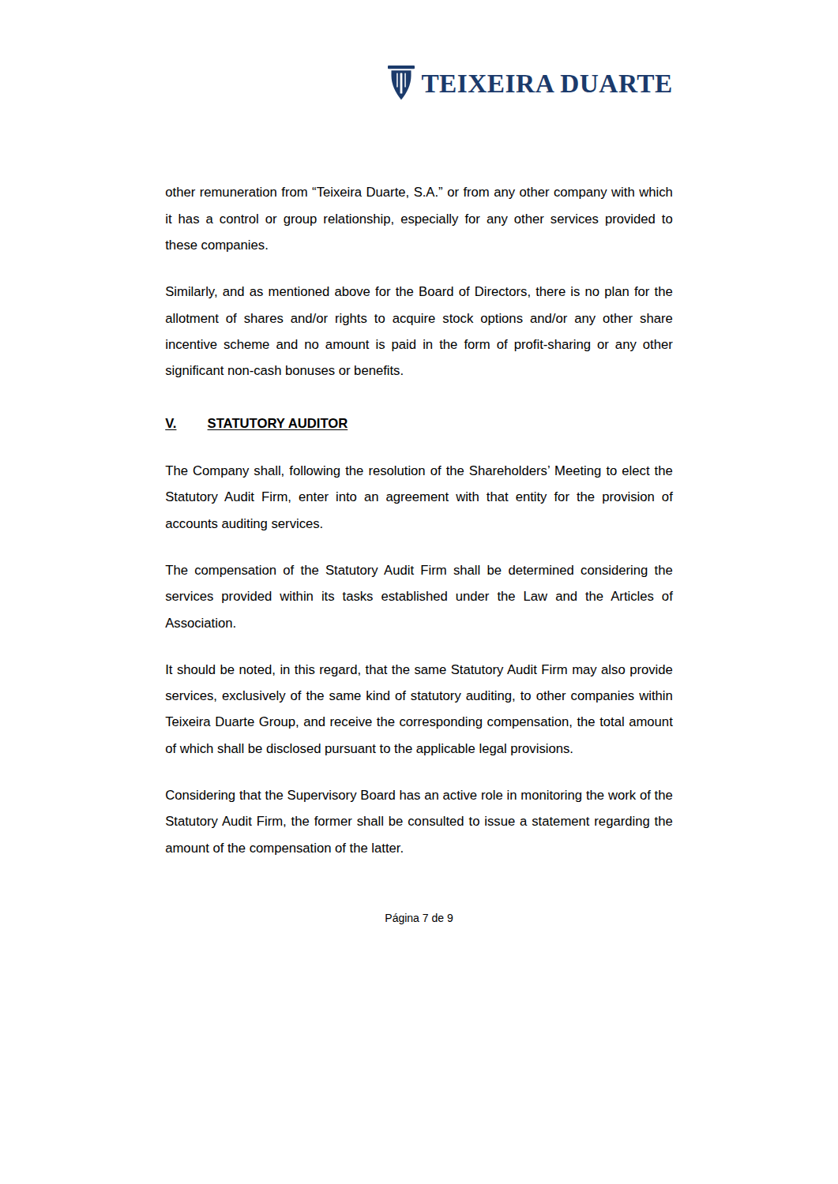TEIXEIRA DUARTE
other remuneration from “Teixeira Duarte, S.A.” or from any other company with which it has a control or group relationship, especially for any other services provided to these companies.
Similarly, and as mentioned above for the Board of Directors, there is no plan for the allotment of shares and/or rights to acquire stock options and/or any other share incentive scheme and no amount is paid in the form of profit-sharing or any other significant non-cash bonuses or benefits.
V. STATUTORY AUDITOR
The Company shall, following the resolution of the Shareholders’ Meeting to elect the Statutory Audit Firm, enter into an agreement with that entity for the provision of accounts auditing services.
The compensation of the Statutory Audit Firm shall be determined considering the services provided within its tasks established under the Law and the Articles of Association.
It should be noted, in this regard, that the same Statutory Audit Firm may also provide services, exclusively of the same kind of statutory auditing, to other companies within Teixeira Duarte Group, and receive the corresponding compensation, the total amount of which shall be disclosed pursuant to the applicable legal provisions.
Considering that the Supervisory Board has an active role in monitoring the work of the Statutory Audit Firm, the former shall be consulted to issue a statement regarding the amount of the compensation of the latter.
Página 7 de 9